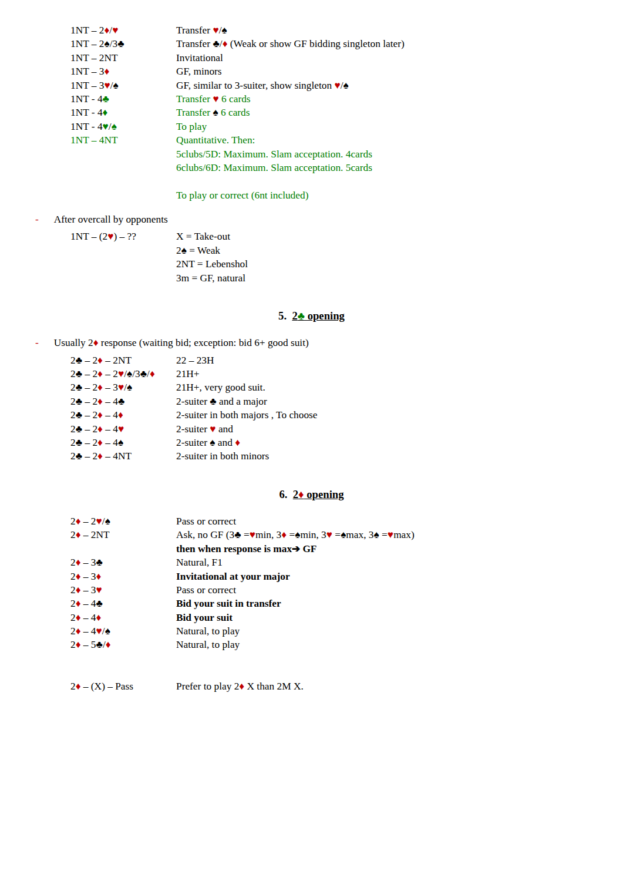| 1NT – 2 ♦ / ♥ | Transfer ♥ / ♠ |
| 1NT – 2 ♠ /3 ♣ | Transfer ♣ / ♦ (Weak or show GF bidding singleton later) |
| 1NT – 2NT | Invitational |
| 1NT – 3 ♦ | GF, minors |
| 1NT – 3 ♥ / ♠ | GF, similar to 3-suiter, show singleton ♥ / ♠ |
| 1NT - 4 ♣ | Transfer ♥ 6 cards |
| 1NT - 4 ♦ | Transfer ♠ 6 cards |
| 1NT - 4 ♥ / ♠ | To play |
| 1NT – 4NT | Quantitative. Then: |
| | 5clubs/5D: Maximum. Slam acceptation. 4cards |
| | 6clubs/6D: Maximum. Slam acceptation. 5cards |
| | To play or correct (6nt included) |
- After overcall by opponents
| 1NT – (2 ♥ ) – ?? | X = Take-out |
| | 2 ♠ = Weak |
| | 2NT = Lebenshol |
| | 3m = GF, natural |
5. 2♣ opening
- Usually 2♦ response (waiting bid; exception: bid 6+ good suit)
| 2 ♣ – 2 ♦ – 2NT | 22 – 23H |
| 2 ♣ – 2 ♦ – 2 ♥ / ♠ /3 ♣ / ♦ | 21H+ |
| 2 ♣ – 2 ♦ – 3 ♥ / ♠ | 21H+, very good suit. |
| 2 ♣ – 2 ♦ – 4 ♣ | 2-suiter ♣ and a major |
| 2 ♣ – 2 ♦ – 4 ♦ | 2-suiter in both majors , To choose |
| 2 ♣ – 2 ♦ – 4 ♥ | 2-suiter ♥ and |
| 2 ♣ – 2 ♦ – 4 ♠ | 2-suiter ♠ and ♦ |
| 2 ♣ – 2 ♦ – 4NT | 2-suiter in both minors |
6. 2♦ opening
| 2 ♦ – 2 ♥ / ♠ | Pass or correct |
| 2 ♦ – 2NT | Ask, no GF (3 ♣ = ♥ min, 3 ♦ = ♠ min, 3 ♥ = ♠ max, 3 ♠ = ♥ max) |
| | then when response is max ➔ GF |
| 2 ♦ – 3 ♣ | Natural, F1 |
| 2 ♦ – 3 ♦ | Invitational at your major |
| 2 ♦ – 3 ♥ | Pass or correct |
| 2 ♦ – 4 ♣ | Bid your suit in transfer |
| 2 ♦ – 4 ♦ | Bid your suit |
| 2 ♦ – 4 ♥ / ♠ | Natural, to play |
| 2 ♦ – 5 ♣ / ♦ | Natural, to play |
| 2 ♦ – (X) – Pass | Prefer to play 2 ♦ X than 2M X. |